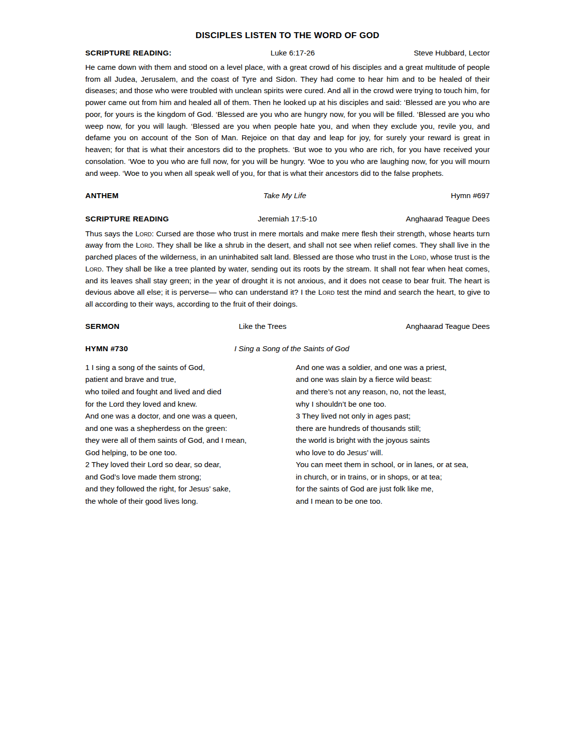DISCIPLES LISTEN TO THE WORD OF GOD
SCRIPTURE READING: Luke 6:17-26 Steve Hubbard, Lector
He came down with them and stood on a level place, with a great crowd of his disciples and a great multitude of people from all Judea, Jerusalem, and the coast of Tyre and Sidon. They had come to hear him and to be healed of their diseases; and those who were troubled with unclean spirits were cured. And all in the crowd were trying to touch him, for power came out from him and healed all of them. Then he looked up at his disciples and said: ‘Blessed are you who are poor, for yours is the kingdom of God. ‘Blessed are you who are hungry now, for you will be filled. ‘Blessed are you who weep now, for you will laugh. ‘Blessed are you when people hate you, and when they exclude you, revile you, and defame you on account of the Son of Man. Rejoice on that day and leap for joy, for surely your reward is great in heaven; for that is what their ancestors did to the prophets. ‘But woe to you who are rich, for you have received your consolation. ‘Woe to you who are full now, for you will be hungry. ‘Woe to you who are laughing now, for you will mourn and weep. ‘Woe to you when all speak well of you, for that is what their ancestors did to the false prophets.
ANTHEM Take My Life Hymn #697
SCRIPTURE READING Jeremiah 17:5-10 Anghaarad Teague Dees
Thus says the Lord: Cursed are those who trust in mere mortals and make mere flesh their strength, whose hearts turn away from the Lord. They shall be like a shrub in the desert, and shall not see when relief comes. They shall live in the parched places of the wilderness, in an uninhabited salt land. Blessed are those who trust in the Lord, whose trust is the Lord. They shall be like a tree planted by water, sending out its roots by the stream. It shall not fear when heat comes, and its leaves shall stay green; in the year of drought it is not anxious, and it does not cease to bear fruit. The heart is devious above all else; it is perverse— who can understand it? I the Lord test the mind and search the heart, to give to all according to their ways, according to the fruit of their doings.
SERMON Like the Trees Anghaarad Teague Dees
HYMN #730 I Sing a Song of the Saints of God
1 I sing a song of the saints of God,
patient and brave and true,
who toiled and fought and lived and died
for the Lord they loved and knew.
And one was a doctor, and one was a queen,
and one was a shepherdess on the green:
they were all of them saints of God, and I mean,
God helping, to be one too.
2 They loved their Lord so dear, so dear,
and God’s love made them strong;
and they followed the right, for Jesus’ sake,
the whole of their good lives long.
And one was a soldier, and one was a priest,
and one was slain by a fierce wild beast:
and there’s not any reason, no, not the least,
why I shouldn’t be one too.
3 They lived not only in ages past;
there are hundreds of thousands still;
the world is bright with the joyous saints
who love to do Jesus’ will.
You can meet them in school, or in lanes, or at sea,
in church, or in trains, or in shops, or at tea;
for the saints of God are just folk like me,
and I mean to be one too.